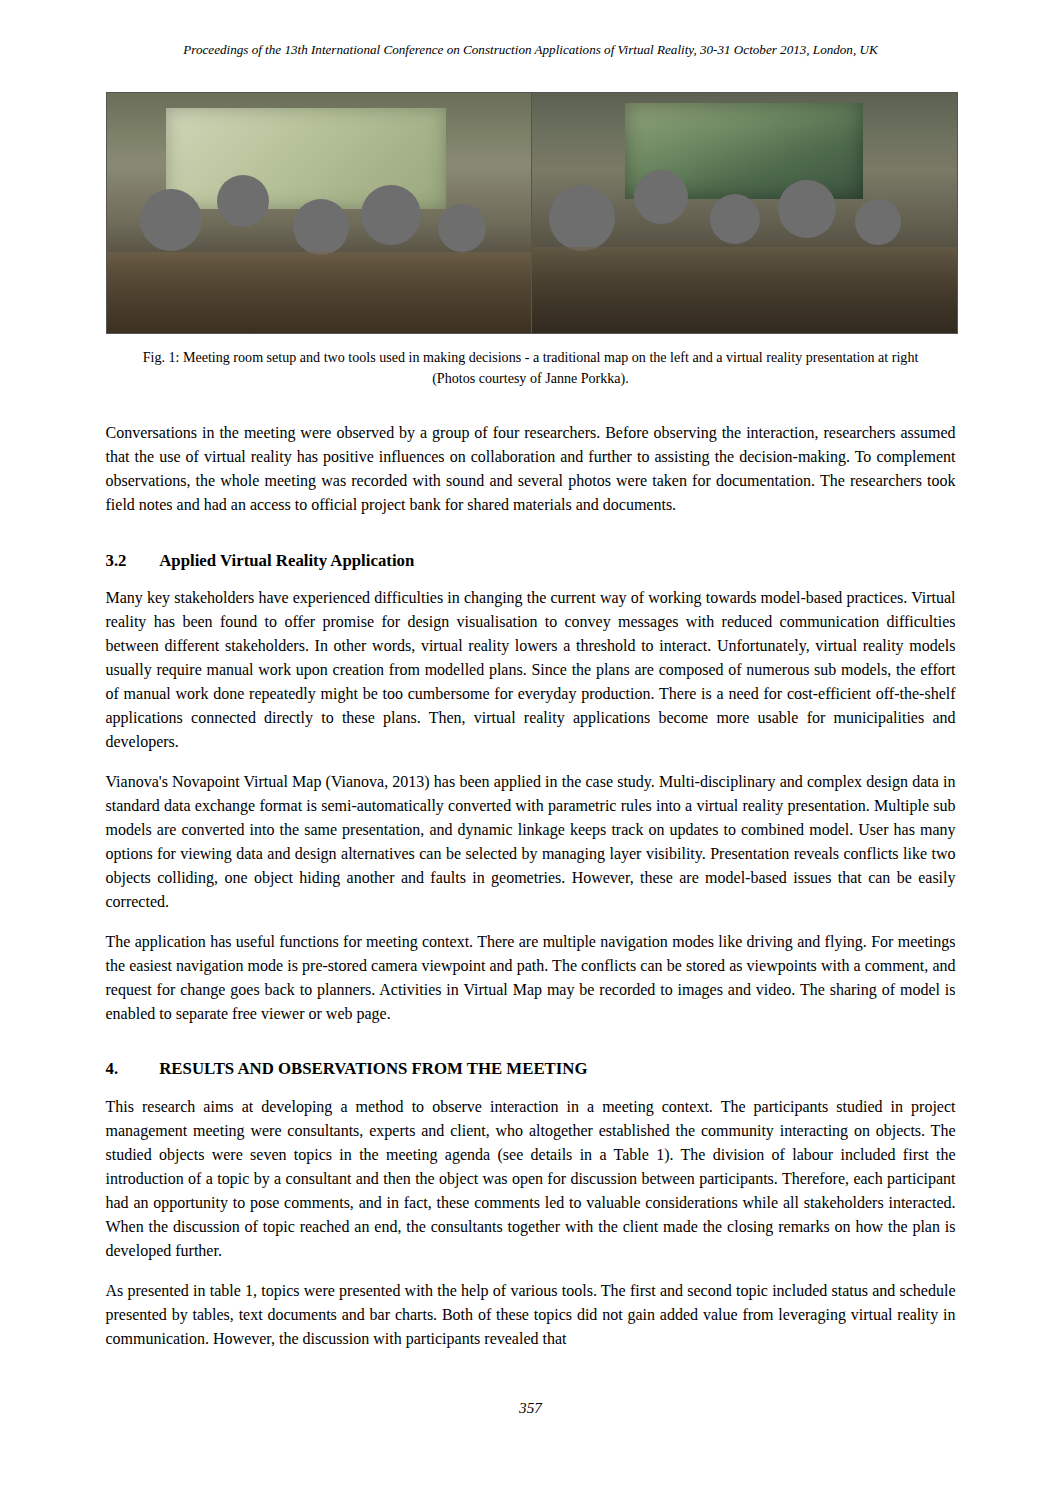Proceedings of the 13th International Conference on Construction Applications of Virtual Reality, 30-31 October 2013, London, UK
Fig. 1: Meeting room setup and two tools used in making decisions - a traditional map on the left and a virtual reality presentation at right (Photos courtesy of Janne Porkka).
Conversations in the meeting were observed by a group of four researchers. Before observing the interaction, researchers assumed that the use of virtual reality has positive influences on collaboration and further to assisting the decision-making. To complement observations, the whole meeting was recorded with sound and several photos were taken for documentation. The researchers took field notes and had an access to official project bank for shared materials and documents.
3.2 Applied Virtual Reality Application
Many key stakeholders have experienced difficulties in changing the current way of working towards model-based practices. Virtual reality has been found to offer promise for design visualisation to convey messages with reduced communication difficulties between different stakeholders. In other words, virtual reality lowers a threshold to interact. Unfortunately, virtual reality models usually require manual work upon creation from modelled plans. Since the plans are composed of numerous sub models, the effort of manual work done repeatedly might be too cumbersome for everyday production. There is a need for cost-efficient off-the-shelf applications connected directly to these plans. Then, virtual reality applications become more usable for municipalities and developers.
Vianova's Novapoint Virtual Map (Vianova, 2013) has been applied in the case study. Multi-disciplinary and complex design data in standard data exchange format is semi-automatically converted with parametric rules into a virtual reality presentation. Multiple sub models are converted into the same presentation, and dynamic linkage keeps track on updates to combined model. User has many options for viewing data and design alternatives can be selected by managing layer visibility. Presentation reveals conflicts like two objects colliding, one object hiding another and faults in geometries. However, these are model-based issues that can be easily corrected.
The application has useful functions for meeting context. There are multiple navigation modes like driving and flying. For meetings the easiest navigation mode is pre-stored camera viewpoint and path. The conflicts can be stored as viewpoints with a comment, and request for change goes back to planners. Activities in Virtual Map may be recorded to images and video. The sharing of model is enabled to separate free viewer or web page.
4. RESULTS AND OBSERVATIONS FROM THE MEETING
This research aims at developing a method to observe interaction in a meeting context. The participants studied in project management meeting were consultants, experts and client, who altogether established the community interacting on objects. The studied objects were seven topics in the meeting agenda (see details in a Table 1). The division of labour included first the introduction of a topic by a consultant and then the object was open for discussion between participants. Therefore, each participant had an opportunity to pose comments, and in fact, these comments led to valuable considerations while all stakeholders interacted. When the discussion of topic reached an end, the consultants together with the client made the closing remarks on how the plan is developed further.
As presented in table 1, topics were presented with the help of various tools. The first and second topic included status and schedule presented by tables, text documents and bar charts. Both of these topics did not gain added value from leveraging virtual reality in communication. However, the discussion with participants revealed that
357